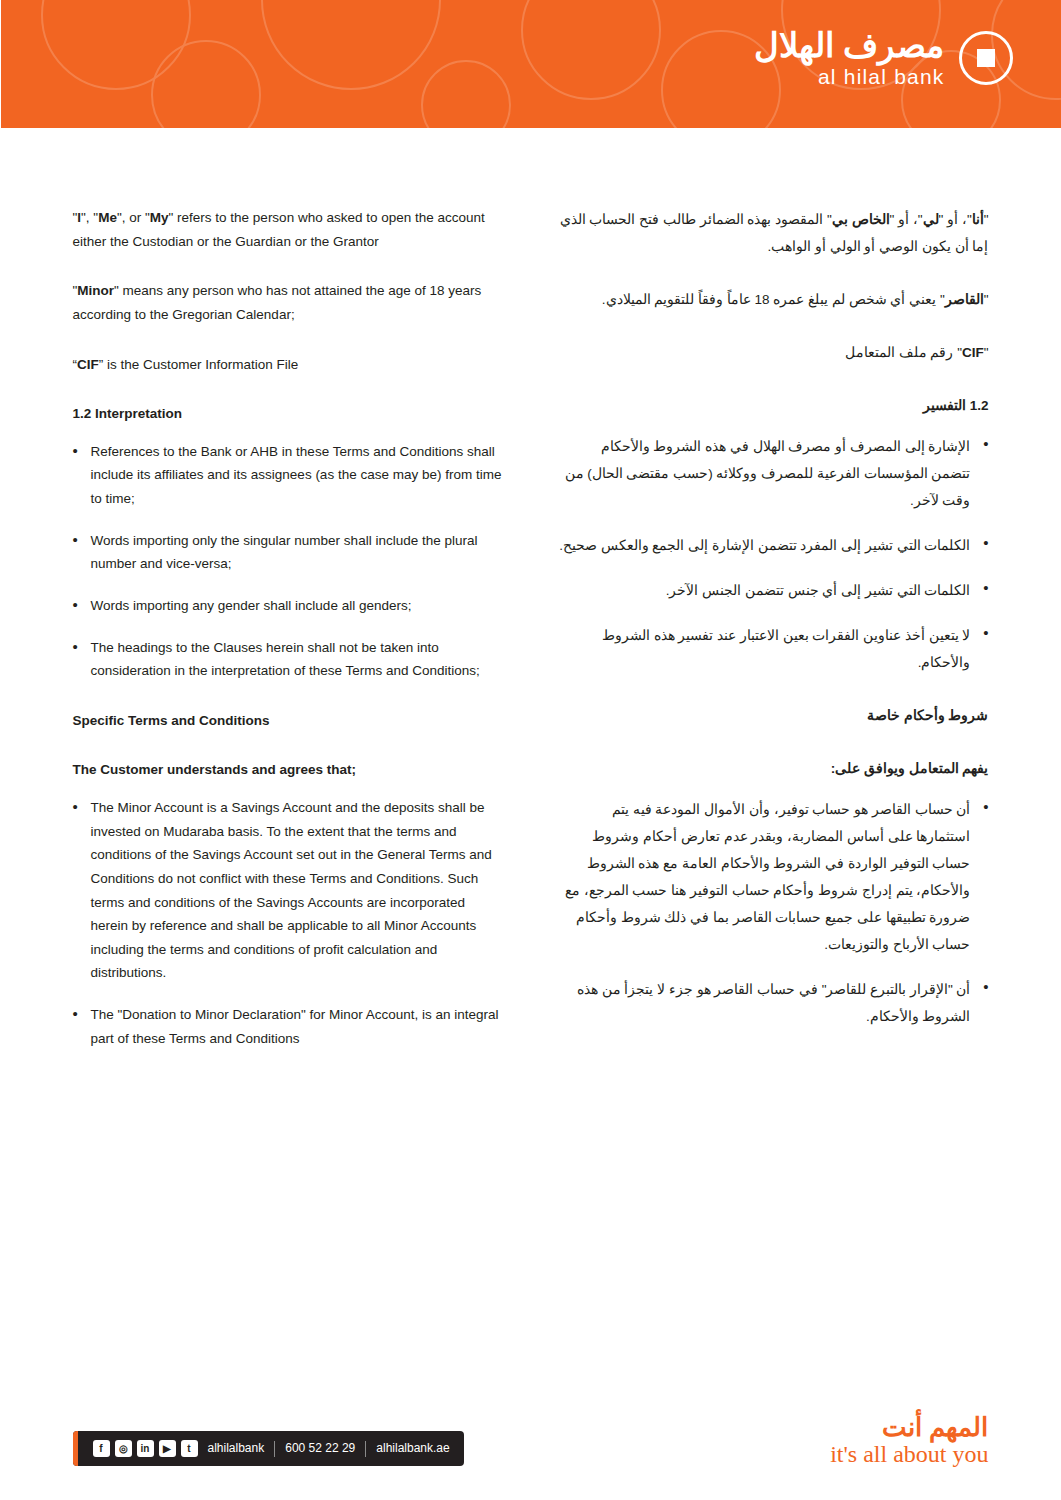مصرف الهلال
al hilal bank
"I", "Me", or "My" refers to the person who asked to open the account either the Custodian or the Guardian or the Grantor
"Minor" means any person who has not attained the age of 18 years according to the Gregorian Calendar;
“CIF” is the Customer Information File
1.2 Interpretation
References to the Bank or AHB in these Terms and Conditions shall include its affiliates and its assignees (as the case may be) from time to time;
Words importing only the singular number shall include the plural number and vice-versa;
Words importing any gender shall include all genders;
The headings to the Clauses herein shall not be taken into consideration in the interpretation of these Terms and Conditions;
Specific Terms and Conditions
The Customer understands and agrees that;
The Minor Account is a Savings Account and the deposits shall be invested on Mudaraba basis. To the extent that the terms and conditions of the Savings Account set out in the General Terms and Conditions do not conflict with these Terms and Conditions. Such terms and conditions of the Savings Accounts are incorporated herein by reference and shall be applicable to all Minor Accounts including the terms and conditions of profit calculation and distributions.
The "Donation to Minor Declaration" for Minor Account, is an integral part of these Terms and Conditions
"أنا"، أو "لي"، أو "الخاص بي" المقصود بهذه الضمائر طالب فتح الحساب الذي إما أن يكون الوصي أو الولي أو الواهب.
"القاصر" يعني أي شخص لم يبلغ عمره 18 عاماً وفقاً للتقويم الميلادي.
"CIF" رقم ملف المتعامل
1.2 التفسير
الإشارة إلى المصرف أو مصرف الهلال في هذه الشروط والأحكام تتضمن المؤسسات الفرعية للمصرف ووكلائه (حسب مقتضى الحال) من وقت لآخر.
الكلمات التي تشير إلى المفرد تتضمن الإشارة إلى الجمع والعكس صحيح.
الكلمات التي تشير إلى أي جنس تتضمن الجنس الآخر.
لا يتعين أخذ عناوين الفقرات بعين الاعتبار عند تفسير هذه الشروط والأحكام.
شروط وأحكام خاصة
يفهم المتعامل ويوافق على:
أن حساب القاصر هو حساب توفير، وأن الأموال المودعة فيه يتم استثمارها على أساس المضاربة، وبقدر عدم تعارض أحكام وشروط حساب التوفير الواردة في الشروط والأحكام العامة مع هذه الشروط والأحكام، يتم إدراج شروط وأحكام حساب التوفير هنا حسب المرجع، مع ضرورة تطبيقها على جميع حسابات القاصر بما في ذلك شروط وأحكام حساب الأرباح والتوزيعات.
أن "الإقرار بالتبرع للقاصر" في حساب القاصر هو جزء لا يتجزأ من هذه الشروط والأحكام.
f◎in▶t
alhilalbank 600 52 22 29 alhilalbank.ae
المهم أنت
it's all about you